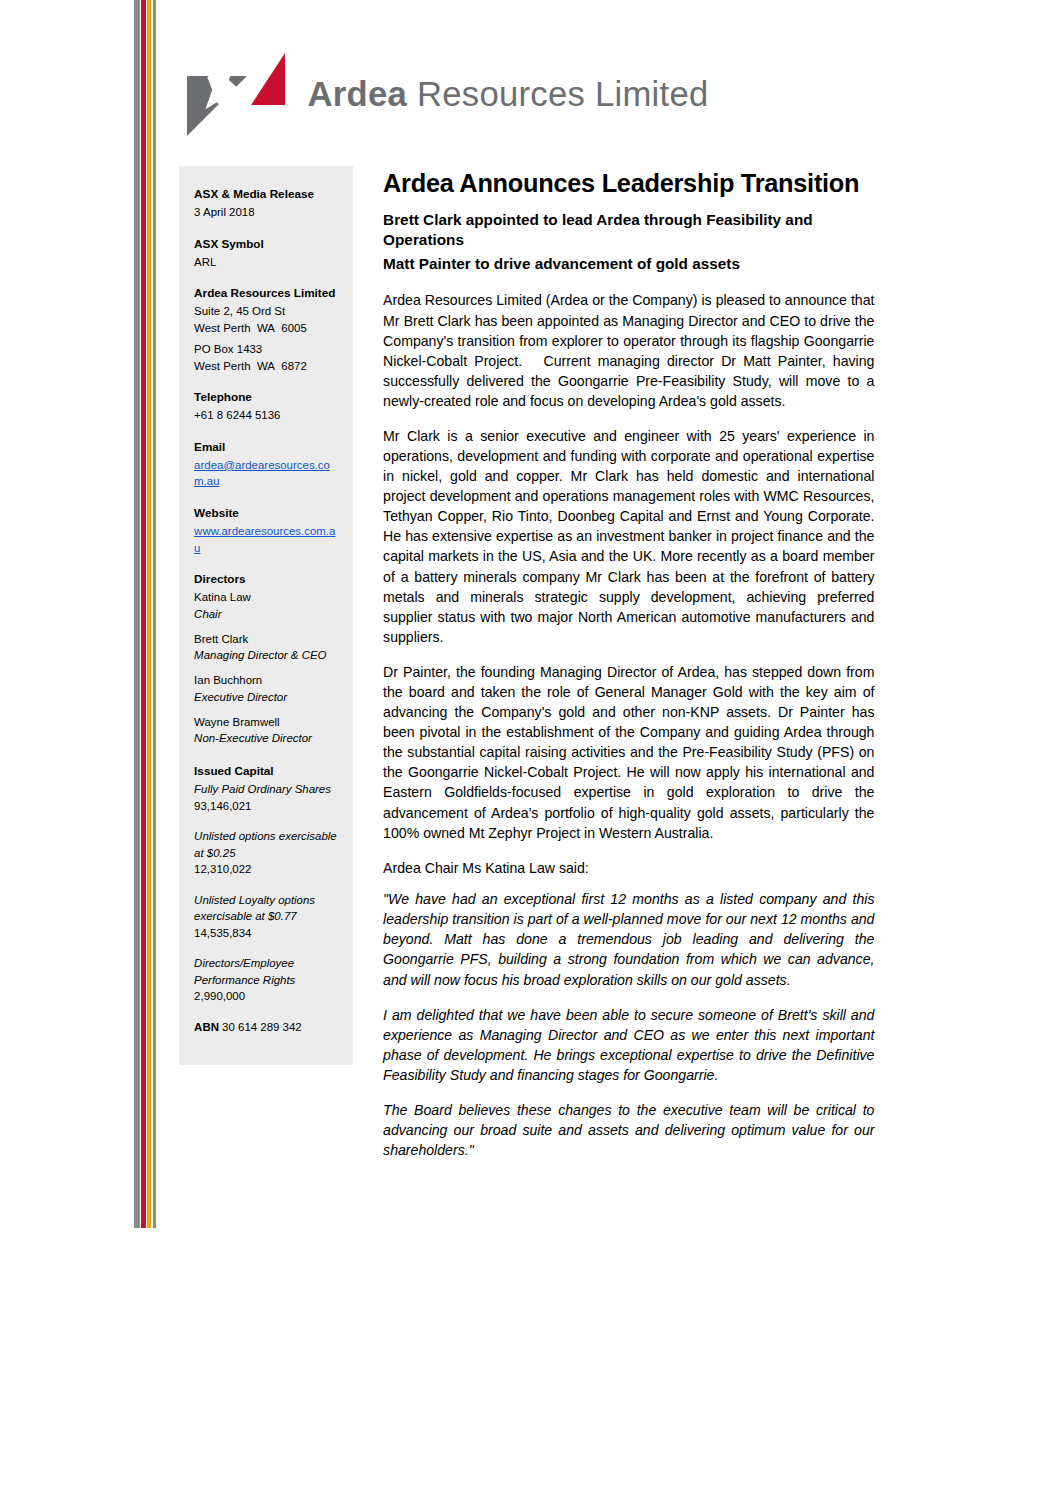Ardea Resources Limited
ASX & Media Release
3 April 2018
ASX Symbol
ARL
Ardea Resources Limited
Suite 2, 45 Ord St
West Perth WA 6005
PO Box 1433
West Perth WA 6872
Telephone
+61 8 6244 5136
Email
ardea@ardearesources.com.au
Website
www.ardearesources.com.au
Directors
Katina Law
Chair
Brett Clark
Managing Director & CEO
Ian Buchhorn
Executive Director
Wayne Bramwell
Non-Executive Director
Issued Capital
Fully Paid Ordinary Shares
93,146,021
Unlisted options exercisable at $0.25
12,310,022
Unlisted Loyalty options exercisable at $0.77
14,535,834
Directors/Employee Performance Rights
2,990,000
ABN 30 614 289 342
Ardea Announces Leadership Transition
Brett Clark appointed to lead Ardea through Feasibility and Operations
Matt Painter to drive advancement of gold assets
Ardea Resources Limited (Ardea or the Company) is pleased to announce that Mr Brett Clark has been appointed as Managing Director and CEO to drive the Company's transition from explorer to operator through its flagship Goongarrie Nickel-Cobalt Project. Current managing director Dr Matt Painter, having successfully delivered the Goongarrie Pre-Feasibility Study, will move to a newly-created role and focus on developing Ardea's gold assets.
Mr Clark is a senior executive and engineer with 25 years' experience in operations, development and funding with corporate and operational expertise in nickel, gold and copper. Mr Clark has held domestic and international project development and operations management roles with WMC Resources, Tethyan Copper, Rio Tinto, Doonbeg Capital and Ernst and Young Corporate. He has extensive expertise as an investment banker in project finance and the capital markets in the US, Asia and the UK. More recently as a board member of a battery minerals company Mr Clark has been at the forefront of battery metals and minerals strategic supply development, achieving preferred supplier status with two major North American automotive manufacturers and suppliers.
Dr Painter, the founding Managing Director of Ardea, has stepped down from the board and taken the role of General Manager Gold with the key aim of advancing the Company's gold and other non-KNP assets. Dr Painter has been pivotal in the establishment of the Company and guiding Ardea through the substantial capital raising activities and the Pre-Feasibility Study (PFS) on the Goongarrie Nickel-Cobalt Project. He will now apply his international and Eastern Goldfields-focused expertise in gold exploration to drive the advancement of Ardea's portfolio of high-quality gold assets, particularly the 100% owned Mt Zephyr Project in Western Australia.
Ardea Chair Ms Katina Law said:
"We have had an exceptional first 12 months as a listed company and this leadership transition is part of a well-planned move for our next 12 months and beyond. Matt has done a tremendous job leading and delivering the Goongarrie PFS, building a strong foundation from which we can advance, and will now focus his broad exploration skills on our gold assets.
I am delighted that we have been able to secure someone of Brett's skill and experience as Managing Director and CEO as we enter this next important phase of development. He brings exceptional expertise to drive the Definitive Feasibility Study and financing stages for Goongarrie.
The Board believes these changes to the executive team will be critical to advancing our broad suite and assets and delivering optimum value for our shareholders."